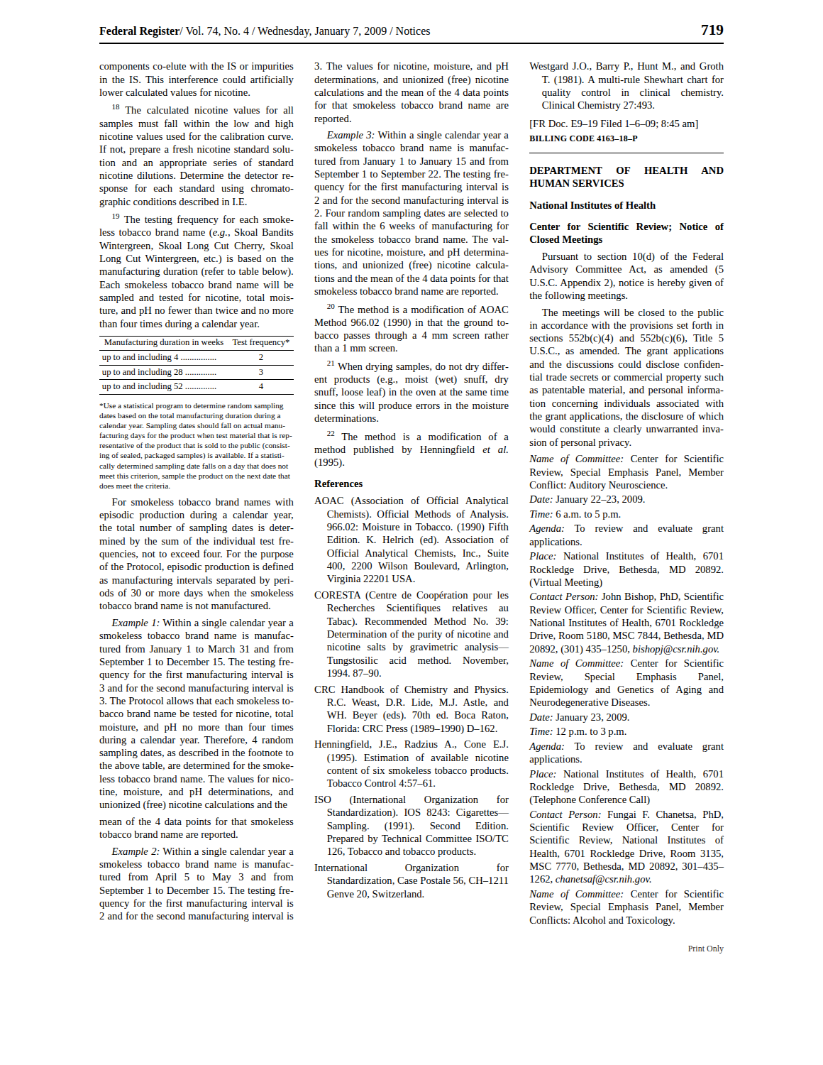Federal Register/ Vol. 74, No. 4 / Wednesday, January 7, 2009 / Notices
719
components co-elute with the IS or impurities in the IS. This interference could artificially lower calculated values for nicotine.
18 The calculated nicotine values for all samples must fall within the low and high nicotine values used for the calibration curve. If not, prepare a fresh nicotine standard solution and an appropriate series of standard nicotine dilutions. Determine the detector response for each standard using chromatographic conditions described in I.E.
19 The testing frequency for each smokeless tobacco brand name (e.g., Skoal Bandits Wintergreen, Skoal Long Cut Cherry, Skoal Long Cut Wintergreen, etc.) is based on the manufacturing duration (refer to table below). Each smokeless tobacco brand name will be sampled and tested for nicotine, total moisture, and pH no fewer than twice and no more than four times during a calendar year.
| Manufacturing duration in weeks | Test frequency* |
| --- | --- |
| up to and including 4 ................ | 2 |
| up to and including 28 .............. | 3 |
| up to and including 52 .............. | 4 |
*Use a statistical program to determine random sampling dates based on the total manufacturing duration during a calendar year. Sampling dates should fall on actual manufacturing days for the product when test material that is representative of the product that is sold to the public (consisting of sealed, packaged samples) is available. If a statistically determined sampling date falls on a day that does not meet this criterion, sample the product on the next date that does meet the criteria.
For smokeless tobacco brand names with episodic production during a calendar year, the total number of sampling dates is determined by the sum of the individual test frequencies, not to exceed four. For the purpose of the Protocol, episodic production is defined as manufacturing intervals separated by periods of 30 or more days when the smokeless tobacco brand name is not manufactured.
Example 1: Within a single calendar year a smokeless tobacco brand name is manufactured from January 1 to March 31 and from September 1 to December 15. The testing frequency for the first manufacturing interval is 3 and for the second manufacturing interval is 3. The Protocol allows that each smokeless tobacco brand name be tested for nicotine, total moisture, and pH no more than four times during a calendar year. Therefore, 4 random sampling dates, as described in the footnote to the above table, are determined for the smokeless tobacco brand name. The values for nicotine, moisture, and pH determinations, and unionized (free) nicotine calculations and the
mean of the 4 data points for that smokeless tobacco brand name are reported.
Example 2: Within a single calendar year a smokeless tobacco brand name is manufactured from April 5 to May 3 and from September 1 to December 15. The testing frequency for the first manufacturing interval is 2 and for the second manufacturing interval is 3. The values for nicotine, moisture, and pH determinations, and unionized (free) nicotine calculations and the mean of the 4 data points for that smokeless tobacco brand name are reported.
Example 3: Within a single calendar year a smokeless tobacco brand name is manufactured from January 1 to January 15 and from September 1 to September 22. The testing frequency for the first manufacturing interval is 2 and for the second manufacturing interval is 2. Four random sampling dates are selected to fall within the 6 weeks of manufacturing for the smokeless tobacco brand name. The values for nicotine, moisture, and pH determinations, and unionized (free) nicotine calculations and the mean of the 4 data points for that smokeless tobacco brand name are reported.
20 The method is a modification of AOAC Method 966.02 (1990) in that the ground tobacco passes through a 4 mm screen rather than a 1 mm screen.
21 When drying samples, do not dry different products (e.g., moist (wet) snuff, dry snuff, loose leaf) in the oven at the same time since this will produce errors in the moisture determinations.
22 The method is a modification of a method published by Henningfield et al. (1995).
References
AOAC (Association of Official Analytical Chemists). Official Methods of Analysis. 966.02: Moisture in Tobacco. (1990) Fifth Edition. K. Helrich (ed). Association of Official Analytical Chemists, Inc., Suite 400, 2200 Wilson Boulevard, Arlington, Virginia 22201 USA.
CORESTA (Centre de Coopération pour les Recherches Scientifiques relatives au Tabac). Recommended Method No. 39: Determination of the purity of nicotine and nicotine salts by gravimetric analysis—Tungstosilic acid method. November, 1994. 87–90.
CRC Handbook of Chemistry and Physics. R.C. Weast, D.R. Lide, M.J. Astle, and WH. Beyer (eds). 70th ed. Boca Raton, Florida: CRC Press (1989–1990) D–162.
Henningfield, J.E., Radzius A., Cone E.J. (1995). Estimation of available nicotine content of six smokeless tobacco products. Tobacco Control 4:57–61.
ISO (International Organization for Standardization). IOS 8243: Cigarettes—Sampling. (1991). Second Edition. Prepared by Technical Committee ISO/TC 126, Tobacco and tobacco products.
International Organization for Standardization, Case Postale 56, CH–1211 Genve 20, Switzerland.
Westgard J.O., Barry P., Hunt M., and Groth T. (1981). A multi-rule Shewhart chart for quality control in clinical chemistry. Clinical Chemistry 27:493.
[FR Doc. E9–19 Filed 1–6–09; 8:45 am]
BILLING CODE 4163–18–P
DEPARTMENT OF HEALTH AND HUMAN SERVICES
National Institutes of Health
Center for Scientific Review; Notice of Closed Meetings
Pursuant to section 10(d) of the Federal Advisory Committee Act, as amended (5 U.S.C. Appendix 2), notice is hereby given of the following meetings.
The meetings will be closed to the public in accordance with the provisions set forth in sections 552b(c)(4) and 552b(c)(6), Title 5 U.S.C., as amended. The grant applications and the discussions could disclose confidential trade secrets or commercial property such as patentable material, and personal information concerning individuals associated with the grant applications, the disclosure of which would constitute a clearly unwarranted invasion of personal privacy.
Name of Committee: Center for Scientific Review, Special Emphasis Panel, Member Conflict: Auditory Neuroscience.
Date: January 22–23, 2009.
Time: 6 a.m. to 5 p.m.
Agenda: To review and evaluate grant applications.
Place: National Institutes of Health, 6701 Rockledge Drive, Bethesda, MD 20892. (Virtual Meeting)
Contact Person: John Bishop, PhD, Scientific Review Officer, Center for Scientific Review, National Institutes of Health, 6701 Rockledge Drive, Room 5180, MSC 7844, Bethesda, MD 20892, (301) 435–1250, bishopj@csr.nih.gov.
Name of Committee: Center for Scientific Review, Special Emphasis Panel, Epidemiology and Genetics of Aging and Neurodegenerative Diseases.
Date: January 23, 2009.
Time: 12 p.m. to 3 p.m.
Agenda: To review and evaluate grant applications.
Place: National Institutes of Health, 6701 Rockledge Drive, Bethesda, MD 20892. (Telephone Conference Call)
Contact Person: Fungai F. Chanetsa, PhD, Scientific Review Officer, Center for Scientific Review, National Institutes of Health, 6701 Rockledge Drive, Room 3135, MSC 7770, Bethesda, MD 20892, 301–435–1262, chanetsaf@csr.nih.gov.
Name of Committee: Center for Scientific Review, Special Emphasis Panel, Member Conflicts: Alcohol and Toxicology.
Print Only